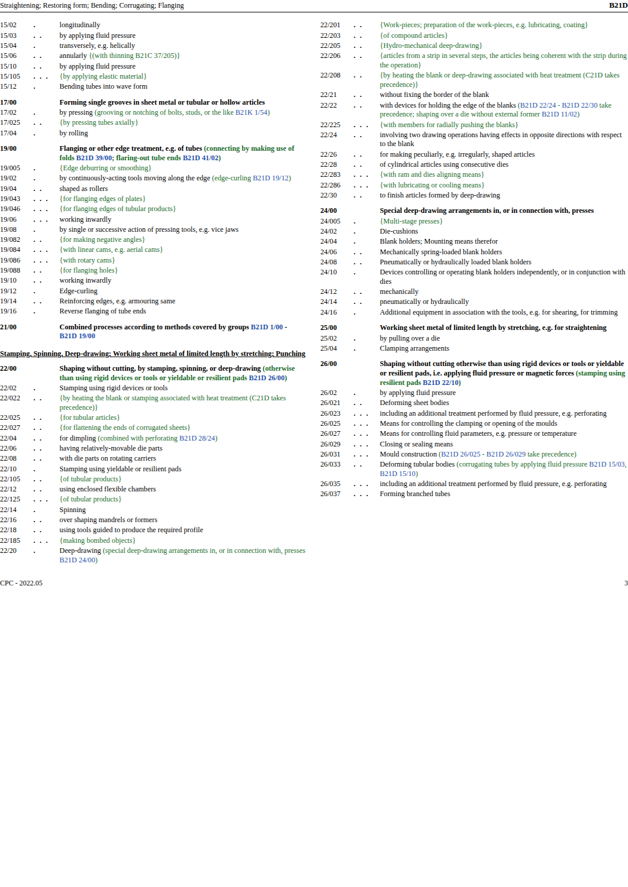Straightening; Restoring form; Bending; Corrugating; Flanging
B21D
| 15/02 | . | longitudinally |
| 15/03 | . . | by applying fluid pressure |
| 15/04 | . | transversely, e.g. helically |
| 15/06 | . . | annularly {(with thinning B21C 37/205 )} |
| 15/10 | . . | by applying fluid pressure |
| 15/105 | . . . | {by applying elastic material} |
| 15/12 | . | Bending tubes into wave form |
| 17/00 | | Forming single grooves in sheet metal or tubular or hollow articles |
| 17/02 | . | by pressing (grooving or notching of bolts, studs, or the like B21K 1/54 ) |
| 17/025 | . . | {by pressing tubes axially} |
| 17/04 | . | by rolling |
| 19/00 | | Flanging or other edge treatment, e.g. of tubes (connecting by making use of folds B21D 39/00 ; flaring-out tube ends B21D 41/02 ) |
| 19/005 | . | {Edge deburring or smoothing} |
| 19/02 | . | by continuously-acting tools moving along the edge (edge-curling B21D 19/12 ) |
| 19/04 | . . | shaped as rollers |
| 19/043 | . . . | {for flanging edges of plates} |
| 19/046 | . . . | {for flanging edges of tubular products} |
| 19/06 | . . . | working inwardly |
| 19/08 | . | by single or successive action of pressing tools, e.g. vice jaws |
| 19/082 | . . | {for making negative angles} |
| 19/084 | . . . | {with linear cams, e.g. aerial cams} |
| 19/086 | . . . | {with rotary cams} |
| 19/088 | . . | {for flanging holes} |
| 19/10 | . . | working inwardly |
| 19/12 | . | Edge-curling |
| 19/14 | . . | Reinforcing edges, e.g. armouring same |
| 19/16 | . | Reverse flanging of tube ends |
| 21/00 | | Combined processes according to methods covered by groups B21D 1/00 - B21D 19/00 |
Stamping, Spinning, Deep-drawing; Working sheet metal of limited length by stretching; Punching
| 22/00 | | Shaping without cutting, by stamping, spinning, or deep-drawing (otherwise than using rigid devices or tools or yieldable or resilient pads B21D 26/00 ) |
| 22/02 | . | Stamping using rigid devices or tools |
| 22/022 | . . | {by heating the blank or stamping associated with heat treatment ( C21D takes precedence)} |
| 22/025 | . . | {for tubular articles} |
| 22/027 | . . | {for flattening the ends of corrugated sheets} |
| 22/04 | . . | for dimpling (combined with perforating B21D 28/24 ) |
| 22/06 | . . | having relatively-movable die parts |
| 22/08 | . . | with die parts on rotating carriers |
| 22/10 | . | Stamping using yieldable or resilient pads |
| 22/105 | . . | {of tubular products} |
| 22/12 | . . | using enclosed flexible chambers |
| 22/125 | . . . | {of tubular products} |
| 22/14 | . | Spinning |
| 22/16 | . . | over shaping mandrels or formers |
| 22/18 | . . | using tools guided to produce the required profile |
| 22/185 | . . . | {making bombed objects} |
| 22/20 | . | Deep-drawing (special deep-drawing arrangements in, or in connection with, presses B21D 24/00 ) |
| 22/201 | . . | {Work-pieces; preparation of the work-pieces, e.g. lubricating, coating} |
| 22/203 | . . | {of compound articles} |
| 22/205 | . . | {Hydro-mechanical deep-drawing} |
| 22/206 | . . | {articles from a strip in several steps, the articles being coherent with the strip during the operation} |
| 22/208 | . . | {by heating the blank or deep-drawing associated with heat treatment ( C21D takes precedence)} |
| 22/21 | . . | without fixing the border of the blank |
| 22/22 | . . | with devices for holding the edge of the blanks ( B21D 22/24 - B21D 22/30 take precedence; shaping over a die without external former B21D 11/02 ) |
| 22/225 | . . . | {with members for radially pushing the blanks} |
| 22/24 | . . | involving two drawing operations having effects in opposite directions with respect to the blank |
| 22/26 | . . | for making peculiarly, e.g. irregularly, shaped articles |
| 22/28 | . . | of cylindrical articles using consecutive dies |
| 22/283 | . . . | {with ram and dies aligning means} |
| 22/286 | . . . | {with lubricating or cooling means} |
| 22/30 | . . | to finish articles formed by deep-drawing |
| 24/00 | | Special deep-drawing arrangements in, or in connection with, presses |
| 24/005 | . | {Multi-stage presses} |
| 24/02 | . | Die-cushions |
| 24/04 | . | Blank holders; Mounting means therefor |
| 24/06 | . . | Mechanically spring-loaded blank holders |
| 24/08 | . . | Pneumatically or hydraulically loaded blank holders |
| 24/10 | . | Devices controlling or operating blank holders independently, or in conjunction with dies |
| 24/12 | . . | mechanically |
| 24/14 | . . | pneumatically or hydraulically |
| 24/16 | . | Additional equipment in association with the tools, e.g. for shearing, for trimming |
| 25/00 | | Working sheet metal of limited length by stretching, e.g. for straightening |
| 25/02 | . | by pulling over a die |
| 25/04 | . | Clamping arrangements |
| 26/00 | | Shaping without cutting otherwise than using rigid devices or tools or yieldable or resilient pads, i.e. applying fluid pressure or magnetic forces (stamping using resilient pads B21D 22/10 ) |
| 26/02 | . | by applying fluid pressure |
| 26/021 | . . | Deforming sheet bodies |
| 26/023 | . . . | including an additional treatment performed by fluid pressure, e.g. perforating |
| 26/025 | . . . | Means for controlling the clamping or opening of the moulds |
| 26/027 | . . . | Means for controlling fluid parameters, e.g. pressure or temperature |
| 26/029 | . . . | Closing or sealing means |
| 26/031 | . . . | Mould construction ( B21D 26/025 - B21D 26/029 take precedence) |
| 26/033 | . . | Deforming tubular bodies (corrugating tubes by applying fluid pressure B21D 15/03 , B21D 15/10 ) |
| 26/035 | . . . | including an additional treatment performed by fluid pressure, e.g. perforating |
| 26/037 | . . . | Forming branched tubes |
CPC - 2022.05
3